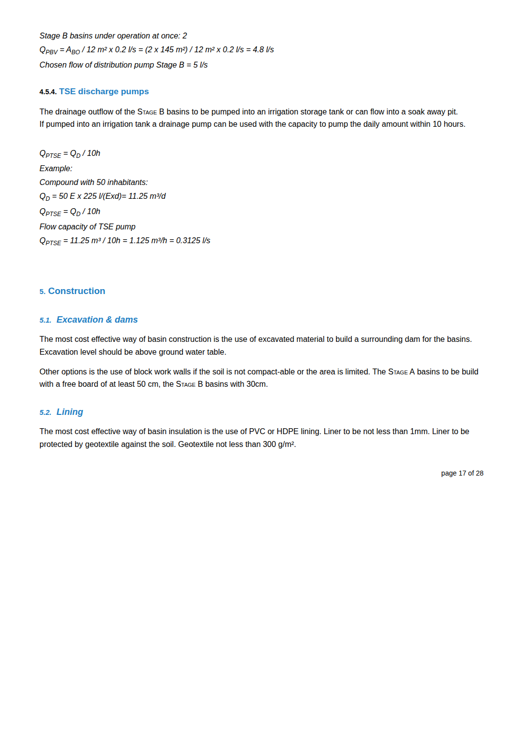Stage B basins under operation at once: 2
QPBV = ABO / 12 m² x 0.2 l/s = (2 x 145 m²) / 12 m² x 0.2 l/s = 4.8 l/s
Chosen flow of distribution pump Stage B = 5 l/s
4.5.4. TSE discharge pumps
The drainage outflow of the Stage B basins to be pumped into an irrigation storage tank or can flow into a soak away pit.
If pumped into an irrigation tank a drainage pump can be used with the capacity to pump the daily amount within 10 hours.
QPTSE = QD / 10h
Example:
Compound with 50 inhabitants:
QD = 50 E x 225 l/(Exd)= 11.25 m³/d
QPTSE = QD / 10h
Flow capacity of TSE pump
QPTSE = 11.25 m³ / 10h = 1.125 m³/h = 0.3125 l/s
5. Construction
5.1. Excavation & dams
The most cost effective way of basin construction is the use of excavated material to build a surrounding dam for the basins. Excavation level should be above ground water table.
Other options is the use of block work walls if the soil is not compact-able or the area is limited. The Stage A basins to be build with a free board of at least 50 cm, the Stage B basins with 30cm.
5.2. Lining
The most cost effective way of basin insulation is the use of PVC or HDPE lining. Liner to be not less than 1mm. Liner to be protected by geotextile against the soil. Geotextile not less than 300 g/m².
page 17 of 28